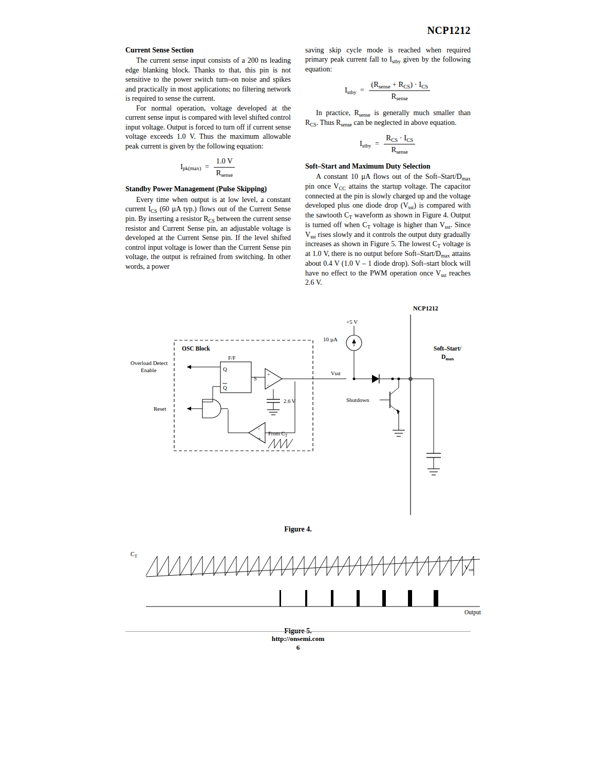NCP1212
Current Sense Section
The current sense input consists of a 200 ns leading edge blanking block. Thanks to that, this pin is not sensitive to the power switch turn–on noise and spikes and practically in most applications; no filtering network is required to sense the current.
For normal operation, voltage developed at the current sense input is compared with level shifted control input voltage. Output is forced to turn off if current sense voltage exceeds 1.0 V. Thus the maximum allowable peak current is given by the following equation:
Ipk(max) = 1.0 V Rsense
Standby Power Management (Pulse Skipping)
Every time when output is at low level, a constant current ICS (60 µA typ.) flows out of the Current Sense pin. By inserting a resistor RCS between the current sense resistor and Current Sense pin, an adjustable voltage is developed at the Current Sense pin. If the level shifted control input voltage is lower than the Current Sense pin voltage, the output is refrained from switching. In other words, a power
saving skip cycle mode is reached when required primary peak current fall to Istby given by the following equation:
Istby = (Rsense + RCS) · ICS Rsense
In practice, Rsense is generally much smaller than RCS. Thus Rsense can be neglected in above equation.
Istby = RCS · ICS Rsense
Soft–Start and Maximum Duty Selection
A constant 10 µA flows out of the Soft–Start/Dmax pin once VCC attains the startup voltage. The capacitor connected at the pin is slowly charged up and the voltage developed plus one diode drop (Vsst) is compared with the sawtooth CT waveform as shown in Figure 4. Output is turned off when CT voltage is higher than Vsst. Since Vsst rises slowly and it controls the output duty gradually increases as shown in Figure 5. The lowest CT voltage is at 1.0 V, there is no output before Soft–Start/Dmax attains about 0.4 V (1.0 V – 1 diode drop). Soft–start block will have no effect to the PWM operation once Vsst reaches 2.6 V.
NCP1212 OSC Block F/F Q Q S + - Vsst 2.6 V - + From CT Reset Overload Detect Enable +5 V 10 µA Soft–Start/ Dmax Shutdown
Figure 4.
CT Vsst Output
Figure 5.
http://onsemi.com
6